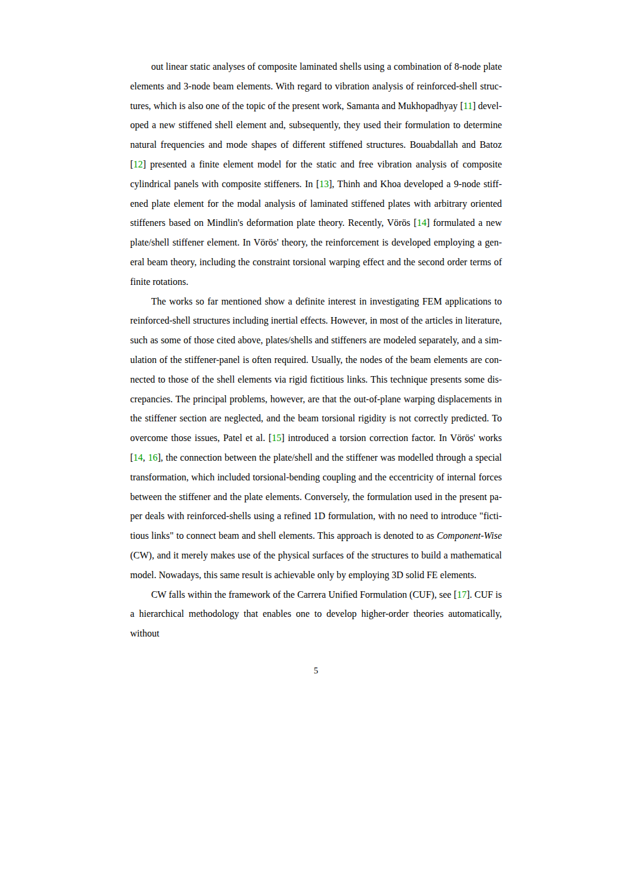out linear static analyses of composite laminated shells using a combination of 8-node plate elements and 3-node beam elements. With regard to vibration analysis of reinforced-shell structures, which is also one of the topic of the present work, Samanta and Mukhopadhyay [11] developed a new stiffened shell element and, subsequently, they used their formulation to determine natural frequencies and mode shapes of different stiffened structures. Bouabdallah and Batoz [12] presented a finite element model for the static and free vibration analysis of composite cylindrical panels with composite stiffeners. In [13], Thinh and Khoa developed a 9-node stiffened plate element for the modal analysis of laminated stiffened plates with arbitrary oriented stiffeners based on Mindlin's deformation plate theory. Recently, Vörös [14] formulated a new plate/shell stiffener element. In Vörös' theory, the reinforcement is developed employing a general beam theory, including the constraint torsional warping effect and the second order terms of finite rotations.
The works so far mentioned show a definite interest in investigating FEM applications to reinforced-shell structures including inertial effects. However, in most of the articles in literature, such as some of those cited above, plates/shells and stiffeners are modeled separately, and a simulation of the stiffener-panel is often required. Usually, the nodes of the beam elements are connected to those of the shell elements via rigid fictitious links. This technique presents some discrepancies. The principal problems, however, are that the out-of-plane warping displacements in the stiffener section are neglected, and the beam torsional rigidity is not correctly predicted. To overcome those issues, Patel et al. [15] introduced a torsion correction factor. In Vörös' works [14, 16], the connection between the plate/shell and the stiffener was modelled through a special transformation, which included torsional-bending coupling and the eccentricity of internal forces between the stiffener and the plate elements. Conversely, the formulation used in the present paper deals with reinforced-shells using a refined 1D formulation, with no need to introduce "fictitious links" to connect beam and shell elements. This approach is denoted to as Component-Wise (CW), and it merely makes use of the physical surfaces of the structures to build a mathematical model. Nowadays, this same result is achievable only by employing 3D solid FE elements.
CW falls within the framework of the Carrera Unified Formulation (CUF), see [17]. CUF is a hierarchical methodology that enables one to develop higher-order theories automatically, without
5